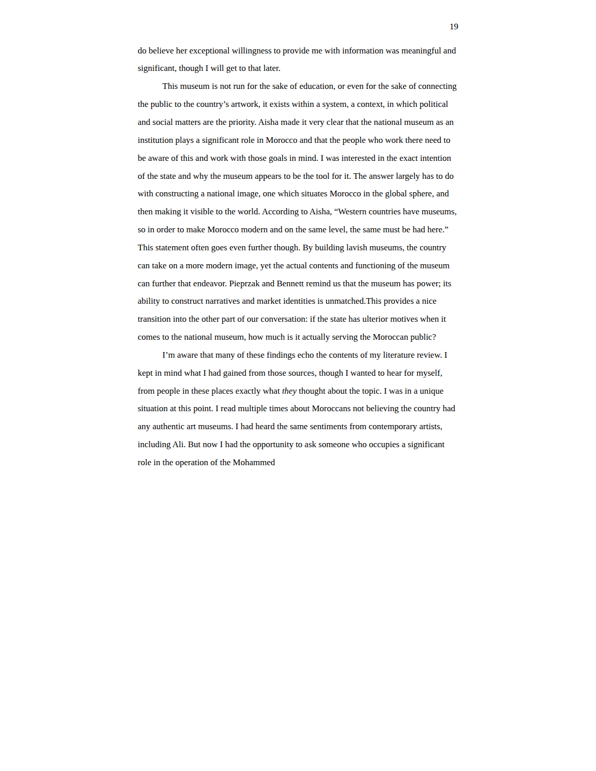19
do believe her exceptional willingness to provide me with information was meaningful and significant, though I will get to that later.
This museum is not run for the sake of education, or even for the sake of connecting the public to the country’s artwork, it exists within a system, a context, in which political and social matters are the priority. Aisha made it very clear that the national museum as an institution plays a significant role in Morocco and that the people who work there need to be aware of this and work with those goals in mind. I was interested in the exact intention of the state and why the museum appears to be the tool for it. The answer largely has to do with constructing a national image, one which situates Morocco in the global sphere, and then making it visible to the world. According to Aisha, “Western countries have museums, so in order to make Morocco modern and on the same level, the same must be had here.” This statement often goes even further though. By building lavish museums, the country can take on a more modern image, yet the actual contents and functioning of the museum can further that endeavor. Pieprzak and Bennett remind us that the museum has power; its ability to construct narratives and market identities is unmatched.This provides a nice transition into the other part of our conversation: if the state has ulterior motives when it comes to the national museum, how much is it actually serving the Moroccan public?
I’m aware that many of these findings echo the contents of my literature review. I kept in mind what I had gained from those sources, though I wanted to hear for myself, from people in these places exactly what they thought about the topic. I was in a unique situation at this point. I read multiple times about Moroccans not believing the country had any authentic art museums. I had heard the same sentiments from contemporary artists, including Ali. But now I had the opportunity to ask someone who occupies a significant role in the operation of the Mohammed